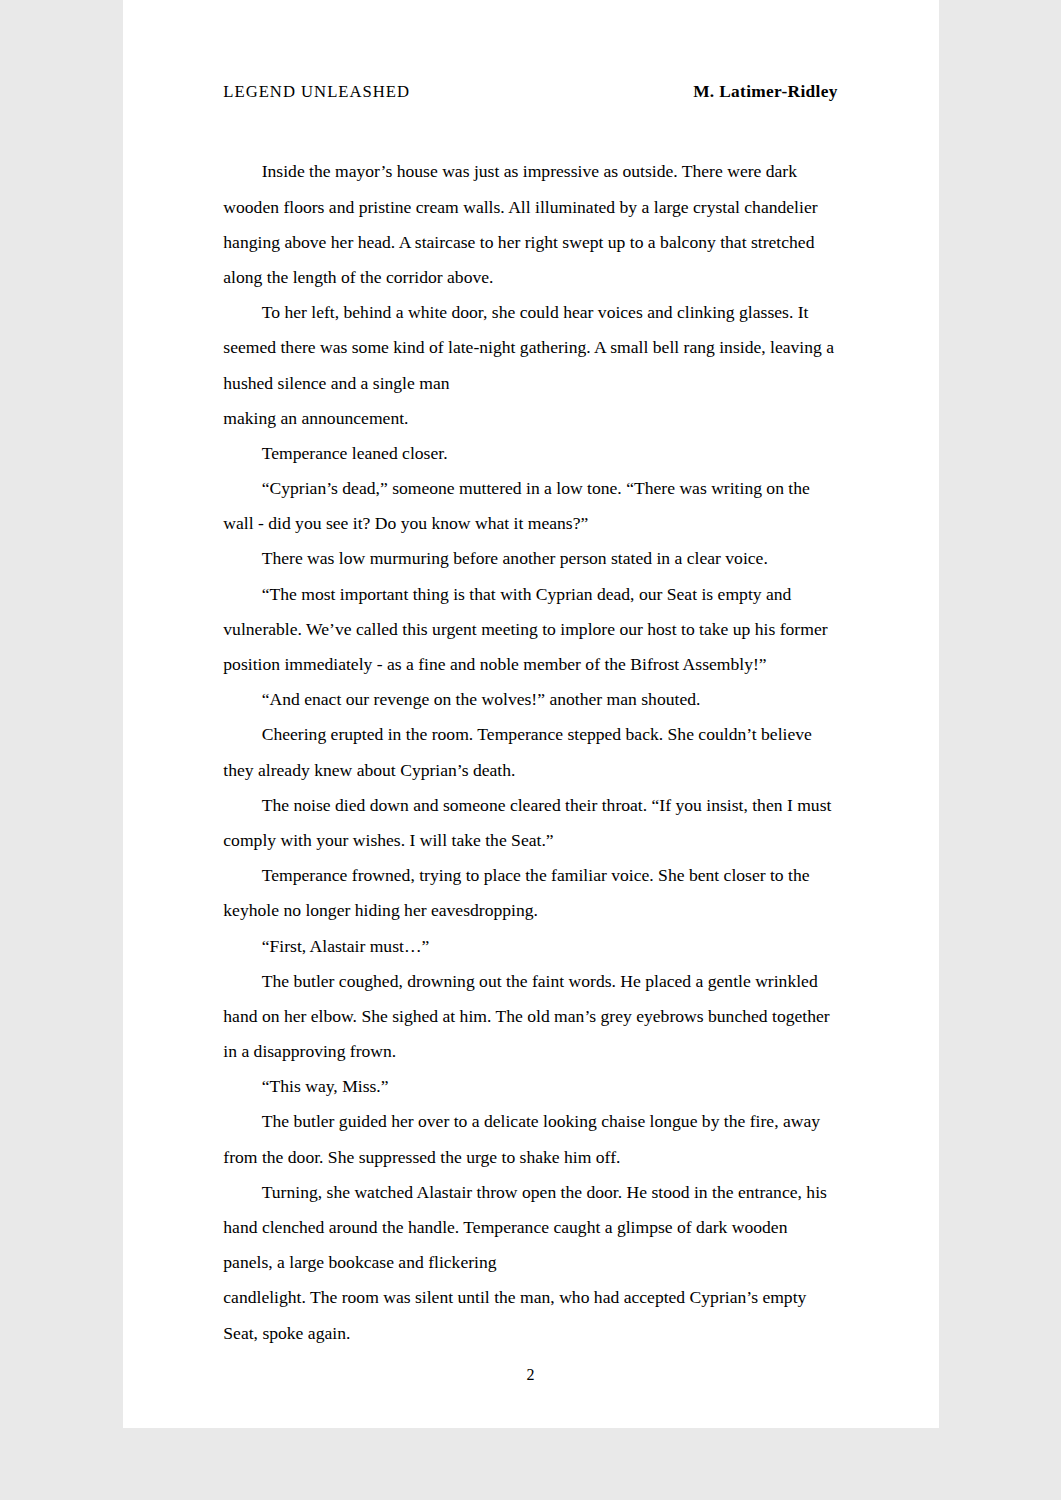Legend Unleashed M. Latimer-Ridley
Inside the mayor’s house was just as impressive as outside. There were dark wooden floors and pristine cream walls. All illuminated by a large crystal chandelier hanging above her head. A staircase to her right swept up to a balcony that stretched along the length of the corridor above.
To her left, behind a white door, she could hear voices and clinking glasses. It seemed there was some kind of late-night gathering. A small bell rang inside, leaving a hushed silence and a single man
making an announcement.
Temperance leaned closer.
“Cyprian’s dead,” someone muttered in a low tone. “There was writing on the wall - did you see it? Do you know what it means?”
There was low murmuring before another person stated in a clear voice.
“The most important thing is that with Cyprian dead, our Seat is empty and vulnerable. We’ve called this urgent meeting to implore our host to take up his former position immediately - as a fine and noble member of the Bifrost Assembly!”
“And enact our revenge on the wolves!” another man shouted.
Cheering erupted in the room. Temperance stepped back. She couldn’t believe they already knew about Cyprian’s death.
The noise died down and someone cleared their throat. “If you insist, then I must comply with your wishes. I will take the Seat.”
Temperance frowned, trying to place the familiar voice. She bent closer to the keyhole no longer hiding her eavesdropping.
“First, Alastair must…”
The butler coughed, drowning out the faint words. He placed a gentle wrinkled hand on her elbow. She sighed at him. The old man’s grey eyebrows bunched together in a disapproving frown.
“This way, Miss.”
The butler guided her over to a delicate looking chaise longue by the fire, away from the door. She suppressed the urge to shake him off.
Turning, she watched Alastair throw open the door. He stood in the entrance, his hand clenched around the handle. Temperance caught a glimpse of dark wooden panels, a large bookcase and flickering
candlelight. The room was silent until the man, who had accepted Cyprian’s empty Seat, spoke again.
2